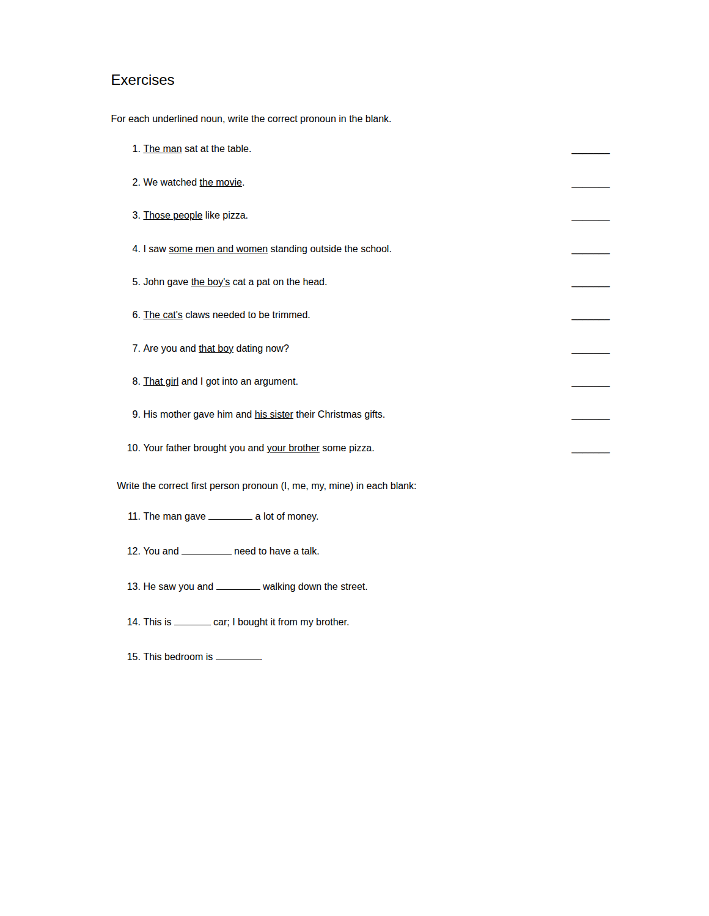Exercises
For each underlined noun, write the correct pronoun in the blank.
The man sat at the table. _______
We watched the movie. _______
Those people like pizza. _______
I saw some men and women standing outside the school. _______
John gave the boy's cat a pat on the head. _______
The cat's claws needed to be trimmed. _______
Are you and that boy dating now? _______
That girl and I got into an argument. _______
His mother gave him and his sister their Christmas gifts. _______
Your father brought you and your brother some pizza. _______
Write the correct first person pronoun (I, me, my, mine) in each blank:
The man gave a lot of money.
You and need to have a talk.
He saw you and walking down the street.
This is car; I bought it from my brother.
This bedroom is .